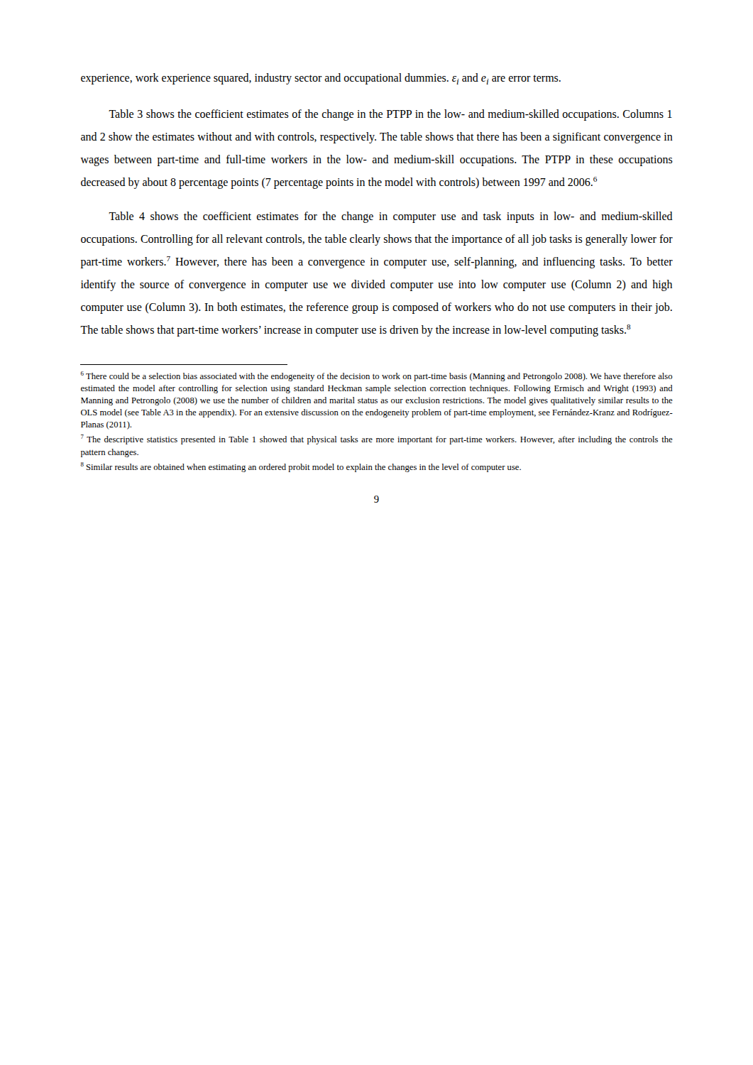experience, work experience squared, industry sector and occupational dummies. εi and ei are error terms.
Table 3 shows the coefficient estimates of the change in the PTPP in the low- and medium-skilled occupations. Columns 1 and 2 show the estimates without and with controls, respectively. The table shows that there has been a significant convergence in wages between part-time and full-time workers in the low- and medium-skill occupations. The PTPP in these occupations decreased by about 8 percentage points (7 percentage points in the model with controls) between 1997 and 2006.6
Table 4 shows the coefficient estimates for the change in computer use and task inputs in low- and medium-skilled occupations. Controlling for all relevant controls, the table clearly shows that the importance of all job tasks is generally lower for part-time workers.7 However, there has been a convergence in computer use, self-planning, and influencing tasks. To better identify the source of convergence in computer use we divided computer use into low computer use (Column 2) and high computer use (Column 3). In both estimates, the reference group is composed of workers who do not use computers in their job. The table shows that part-time workers’ increase in computer use is driven by the increase in low-level computing tasks.8
6 There could be a selection bias associated with the endogeneity of the decision to work on part-time basis (Manning and Petrongolo 2008). We have therefore also estimated the model after controlling for selection using standard Heckman sample selection correction techniques. Following Ermisch and Wright (1993) and Manning and Petrongolo (2008) we use the number of children and marital status as our exclusion restrictions. The model gives qualitatively similar results to the OLS model (see Table A3 in the appendix). For an extensive discussion on the endogeneity problem of part-time employment, see Fernández-Kranz and Rodríguez-Planas (2011).
7 The descriptive statistics presented in Table 1 showed that physical tasks are more important for part-time workers. However, after including the controls the pattern changes.
8 Similar results are obtained when estimating an ordered probit model to explain the changes in the level of computer use.
9